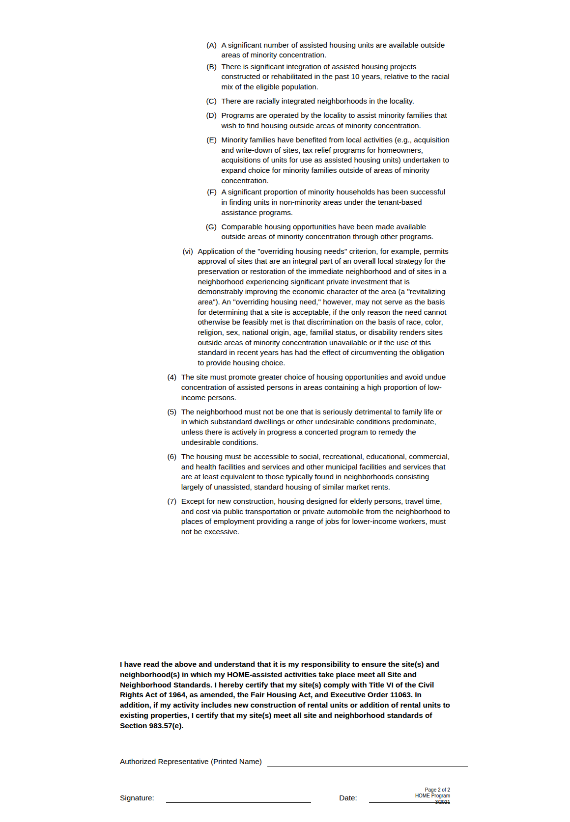(A)
A significant number of assisted housing units are available outside areas of minority concentration.
(B)
There is significant integration of assisted housing projects constructed or rehabilitated in the past 10 years, relative to the racial mix of the eligible population.
(C)
There are racially integrated neighborhoods in the locality.
(D)
Programs are operated by the locality to assist minority families that wish to find housing outside areas of minority concentration.
(E)
Minority families have benefited from local activities (e.g., acquisition and write-down of sites, tax relief programs for homeowners, acquisitions of units for use as assisted housing units) undertaken to expand choice for minority families outside of areas of minority concentration.
(F)
A significant proportion of minority households has been successful in finding units in non-minority areas under the tenant-based assistance programs.
(G)
Comparable housing opportunities have been made available outside areas of minority concentration through other programs.
(vi)
Application of the "overriding housing needs" criterion, for example, permits approval of sites that are an integral part of an overall local strategy for the preservation or restoration of the immediate neighborhood and of sites in a neighborhood experiencing significant private investment that is demonstrably improving the economic character of the area (a "revitalizing area"). An "overriding housing need," however, may not serve as the basis for determining that a site is acceptable, if the only reason the need cannot otherwise be feasibly met is that discrimination on the basis of race, color, religion, sex, national origin, age, familial status, or disability renders sites outside areas of minority concentration unavailable or if the use of this standard in recent years has had the effect of circumventing the obligation to provide housing choice.
(4)
The site must promote greater choice of housing opportunities and avoid undue concentration of assisted persons in areas containing a high proportion of low-income persons.
(5)
The neighborhood must not be one that is seriously detrimental to family life or in which substandard dwellings or other undesirable conditions predominate, unless there is actively in progress a concerted program to remedy the undesirable conditions.
(6)
The housing must be accessible to social, recreational, educational, commercial, and health facilities and services and other municipal facilities and services that are at least equivalent to those typically found in neighborhoods consisting largely of unassisted, standard housing of similar market rents.
(7)
Except for new construction, housing designed for elderly persons, travel time, and cost via public transportation or private automobile from the neighborhood to places of employment providing a range of jobs for lower-income workers, must not be excessive.
I have read the above and understand that it is my responsibility to ensure the site(s) and neighborhood(s) in which my HOME-assisted activities take place meet all Site and Neighborhood Standards. I hereby certify that my site(s) comply with Title VI of the Civil Rights Act of 1964, as amended, the Fair Housing Act, and Executive Order 11063. In addition, if my activity includes new construction of rental units or addition of rental units to existing properties, I certify that my site(s) meet all site and neighborhood standards of Section 983.57(e).
Authorized Representative (Printed Name)
Signature: Date:
Page 2 of 2
HOME Program
3/2021